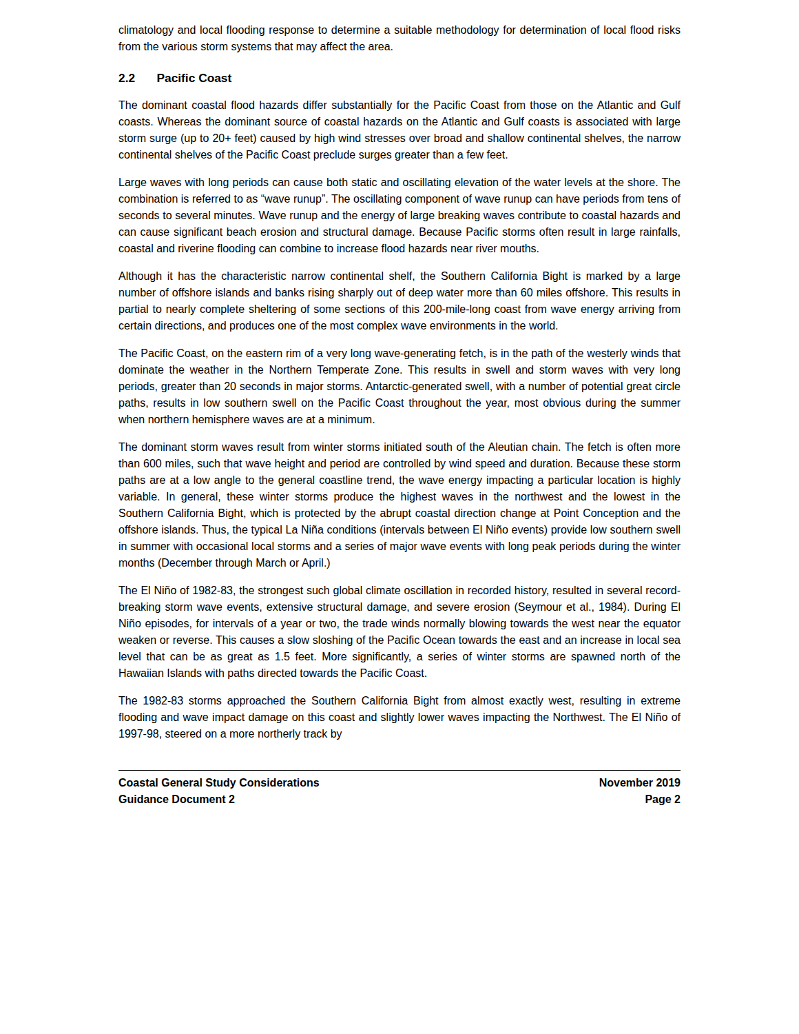climatology and local flooding response to determine a suitable methodology for determination of local flood risks from the various storm systems that may affect the area.
2.2 Pacific Coast
The dominant coastal flood hazards differ substantially for the Pacific Coast from those on the Atlantic and Gulf coasts. Whereas the dominant source of coastal hazards on the Atlantic and Gulf coasts is associated with large storm surge (up to 20+ feet) caused by high wind stresses over broad and shallow continental shelves, the narrow continental shelves of the Pacific Coast preclude surges greater than a few feet.
Large waves with long periods can cause both static and oscillating elevation of the water levels at the shore. The combination is referred to as “wave runup”. The oscillating component of wave runup can have periods from tens of seconds to several minutes. Wave runup and the energy of large breaking waves contribute to coastal hazards and can cause significant beach erosion and structural damage. Because Pacific storms often result in large rainfalls, coastal and riverine flooding can combine to increase flood hazards near river mouths.
Although it has the characteristic narrow continental shelf, the Southern California Bight is marked by a large number of offshore islands and banks rising sharply out of deep water more than 60 miles offshore. This results in partial to nearly complete sheltering of some sections of this 200-mile-long coast from wave energy arriving from certain directions, and produces one of the most complex wave environments in the world.
The Pacific Coast, on the eastern rim of a very long wave-generating fetch, is in the path of the westerly winds that dominate the weather in the Northern Temperate Zone. This results in swell and storm waves with very long periods, greater than 20 seconds in major storms. Antarctic-generated swell, with a number of potential great circle paths, results in low southern swell on the Pacific Coast throughout the year, most obvious during the summer when northern hemisphere waves are at a minimum.
The dominant storm waves result from winter storms initiated south of the Aleutian chain. The fetch is often more than 600 miles, such that wave height and period are controlled by wind speed and duration. Because these storm paths are at a low angle to the general coastline trend, the wave energy impacting a particular location is highly variable. In general, these winter storms produce the highest waves in the northwest and the lowest in the Southern California Bight, which is protected by the abrupt coastal direction change at Point Conception and the offshore islands. Thus, the typical La Niña conditions (intervals between El Niño events) provide low southern swell in summer with occasional local storms and a series of major wave events with long peak periods during the winter months (December through March or April.)
The El Niño of 1982-83, the strongest such global climate oscillation in recorded history, resulted in several record-breaking storm wave events, extensive structural damage, and severe erosion (Seymour et al., 1984). During El Niño episodes, for intervals of a year or two, the trade winds normally blowing towards the west near the equator weaken or reverse. This causes a slow sloshing of the Pacific Ocean towards the east and an increase in local sea level that can be as great as 1.5 feet. More significantly, a series of winter storms are spawned north of the Hawaiian Islands with paths directed towards the Pacific Coast.
The 1982-83 storms approached the Southern California Bight from almost exactly west, resulting in extreme flooding and wave impact damage on this coast and slightly lower waves impacting the Northwest. The El Niño of 1997-98, steered on a more northerly track by
| Coastal General Study Considerations | November 2019 |
| Guidance Document 2 | Page 2 |